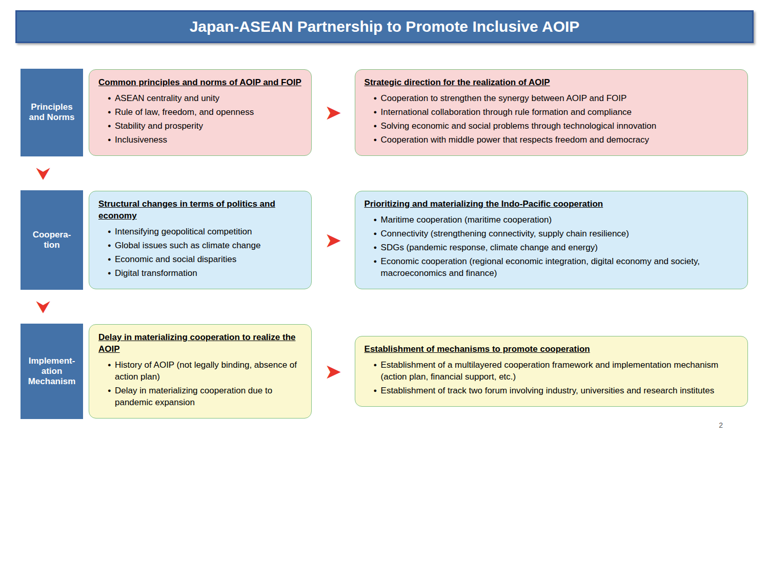Japan-ASEAN Partnership to Promote Inclusive AOIP
| Principles and Norms | Common principles and norms of AOIP and FOIP ASEAN centrality and unity Rule of law, freedom, and openness Stability and prosperity Inclusiveness | ➤ | Strategic direction for the realization of AOIP Cooperation to strengthen the synergy between AOIP and FOIP International collaboration through rule formation and compliance Solving economic and social problems through technological innovation Cooperation with middle power that respects freedom and democracy |
| ⮟ |
| Coopera- tion | Structural changes in terms of politics and economy Intensifying geopolitical competition Global issues such as climate change Economic and social disparities Digital transformation | ➤ | Prioritizing and materializing the Indo-Pacific cooperation Maritime cooperation (maritime cooperation) Connectivity (strengthening connectivity, supply chain resilience) SDGs (pandemic response, climate change and energy) Economic cooperation (regional economic integration, digital economy and society, macroeconomics and finance) |
| ⮟ |
| Implement- ation Mechanism | Delay in materializing cooperation to realize the AOIP History of AOIP (not legally binding, absence of action plan) Delay in materializing cooperation due to pandemic expansion | ➤ | Establishment of mechanisms to promote cooperation Establishment of a multilayered cooperation framework and implementation mechanism (action plan, financial support, etc.) Establishment of track two forum involving industry, universities and research institutes |
2